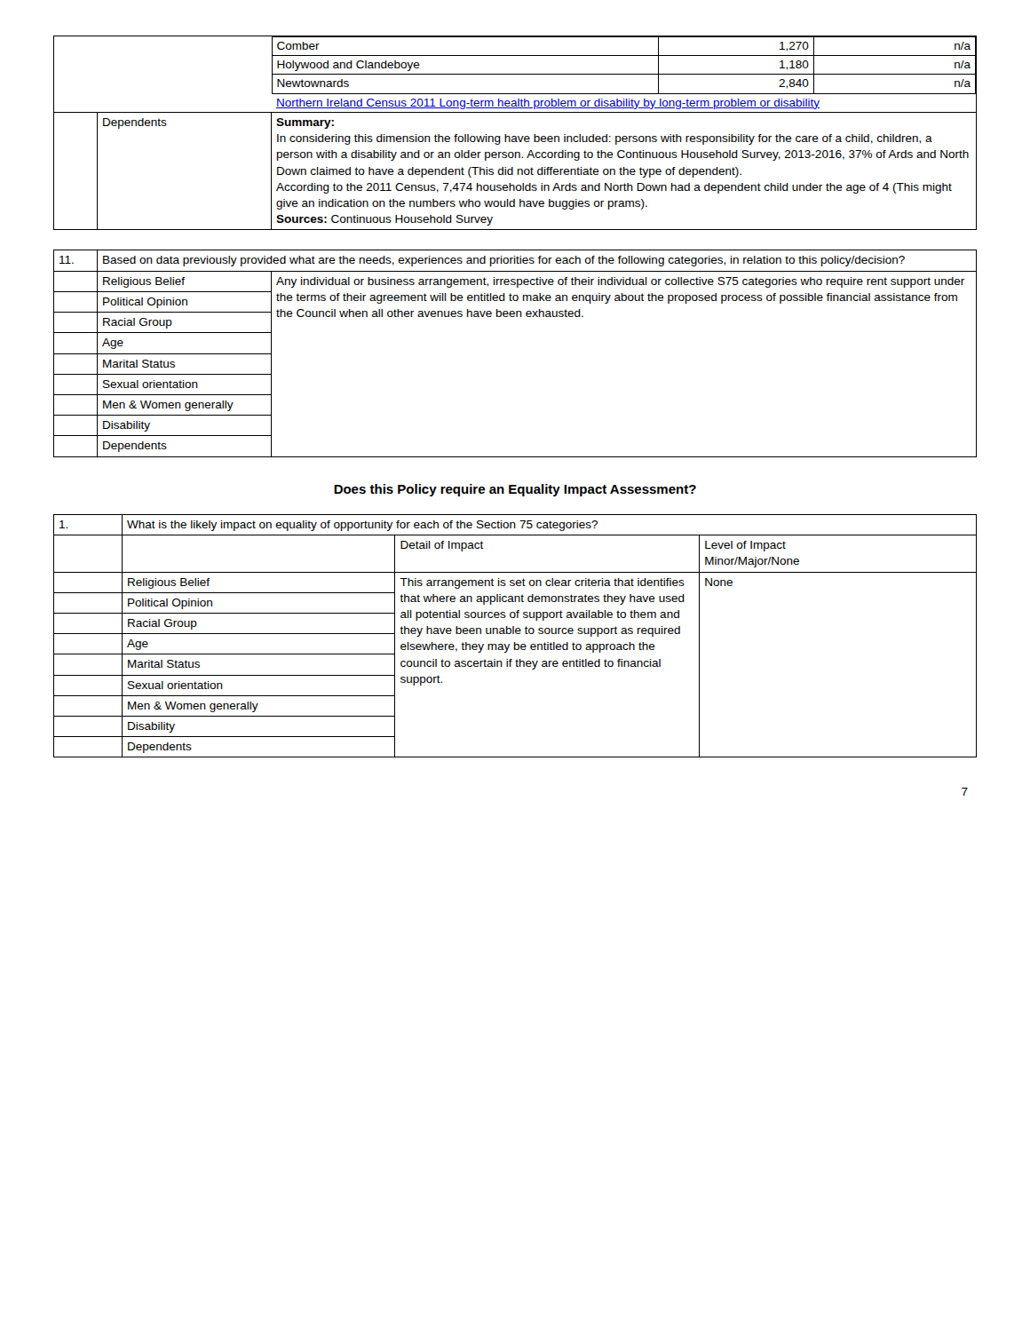| | | / Comber / 1,270 / n/a / / Holywood and Clandeboye / 1,180 / n/a / / Newtownards / 2,840 / n/a / / Northern Ireland Census 2011 Long-term health problem or disability by long-term problem or disability / |
| | Dependents | Summary: In considering this dimension the following have been included: persons with responsibility for the care of a child, children, a person with a disability and or an older person. According to the Continuous Household Survey, 2013-2016, 37% of Ards and North Down claimed to have a dependent (This did not differentiate on the type of dependent). According to the 2011 Census, 7,474 households in Ards and North Down had a dependent child under the age of 4 (This might give an indication on the numbers who would have buggies or prams). Sources: Continuous Household Survey |
| 11. | Based on data previously provided what are the needs, experiences and priorities for each of the following categories, in relation to this policy/decision? |
| | Religious Belief | Any individual or business arrangement, irrespective of their individual or collective S75 categories who require rent support under the terms of their agreement will be entitled to make an enquiry about the proposed process of possible financial assistance from the Council when all other avenues have been exhausted. |
| | Political Opinion |
| | Racial Group |
| | Age |
| | Marital Status |
| | Sexual orientation |
| | Men & Women generally |
| | Disability |
| | Dependents |
Does this Policy require an Equality Impact Assessment?
| 1. | What is the likely impact on equality of opportunity for each of the Section 75 categories? |
| | | Detail of Impact | Level of Impact Minor/Major/None |
| | Religious Belief | This arrangement is set on clear criteria that identifies that where an applicant demonstrates they have used all potential sources of support available to them and they have been unable to source support as required elsewhere, they may be entitled to approach the council to ascertain if they are entitled to financial support. | None |
| | Political Opinion |
| | Racial Group |
| | Age |
| | Marital Status |
| | Sexual orientation |
| | Men & Women generally |
| | Disability |
| | Dependents |
7